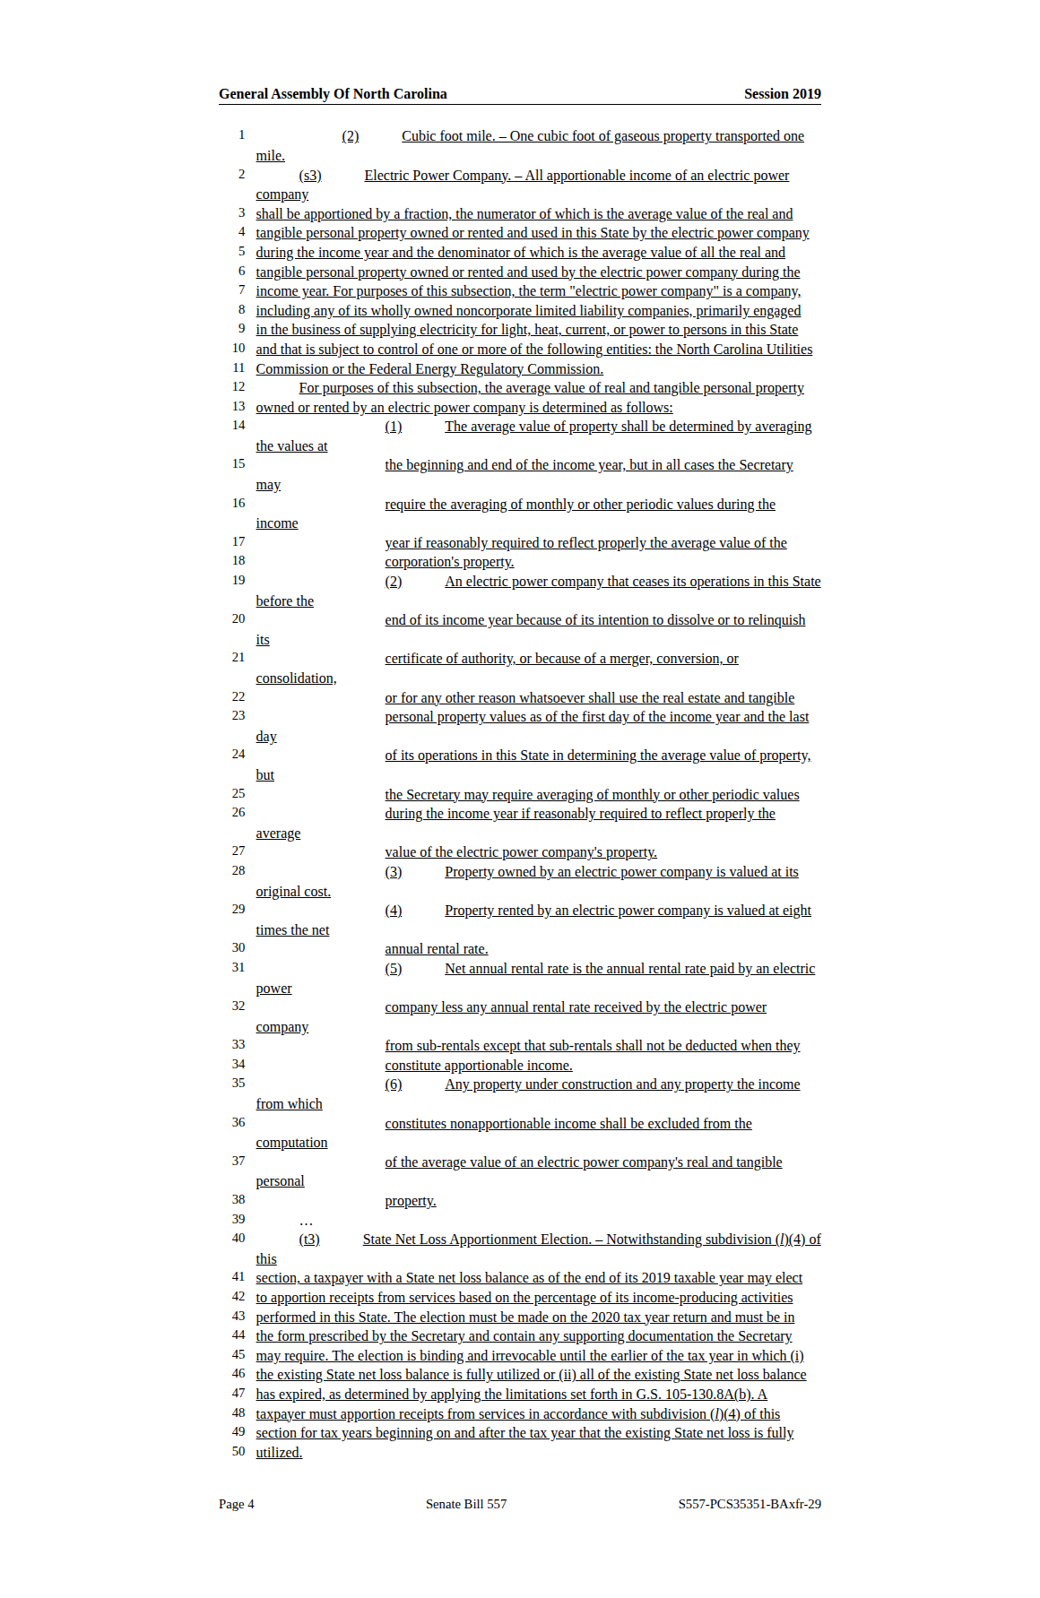General Assembly Of North Carolina
Session 2019
(2) Cubic foot mile. – One cubic foot of gaseous property transported one mile.
(s3) Electric Power Company. – All apportionable income of an electric power company
shall be apportioned by a fraction, the numerator of which is the average value of the real and
tangible personal property owned or rented and used in this State by the electric power company
during the income year and the denominator of which is the average value of all the real and
tangible personal property owned or rented and used by the electric power company during the
income year. For purposes of this subsection, the term "electric power company" is a company,
including any of its wholly owned noncorporate limited liability companies, primarily engaged
in the business of supplying electricity for light, heat, current, or power to persons in this State
and that is subject to control of one or more of the following entities: the North Carolina Utilities
Commission or the Federal Energy Regulatory Commission.
For purposes of this subsection, the average value of real and tangible personal property
owned or rented by an electric power company is determined as follows:
(1) The average value of property shall be determined by averaging the values at
the beginning and end of the income year, but in all cases the Secretary may
require the averaging of monthly or other periodic values during the income
year if reasonably required to reflect properly the average value of the
corporation's property.
(2) An electric power company that ceases its operations in this State before the
end of its income year because of its intention to dissolve or to relinquish its
certificate of authority, or because of a merger, conversion, or consolidation,
or for any other reason whatsoever shall use the real estate and tangible
personal property values as of the first day of the income year and the last day
of its operations in this State in determining the average value of property, but
the Secretary may require averaging of monthly or other periodic values
during the income year if reasonably required to reflect properly the average
value of the electric power company's property.
(3) Property owned by an electric power company is valued at its original cost.
(4) Property rented by an electric power company is valued at eight times the net
annual rental rate.
(5) Net annual rental rate is the annual rental rate paid by an electric power
company less any annual rental rate received by the electric power company
from sub-rentals except that sub-rentals shall not be deducted when they
constitute apportionable income.
(6) Any property under construction and any property the income from which
constitutes nonapportionable income shall be excluded from the computation
of the average value of an electric power company's real and tangible personal
property.
…
(t3) State Net Loss Apportionment Election. – Notwithstanding subdivision (l)(4) of this
section, a taxpayer with a State net loss balance as of the end of its 2019 taxable year may elect
to apportion receipts from services based on the percentage of its income-producing activities
performed in this State. The election must be made on the 2020 tax year return and must be in
the form prescribed by the Secretary and contain any supporting documentation the Secretary
may require. The election is binding and irrevocable until the earlier of the tax year in which (i)
the existing State net loss balance is fully utilized or (ii) all of the existing State net loss balance
has expired, as determined by applying the limitations set forth in G.S. 105-130.8A(b). A
taxpayer must apportion receipts from services in accordance with subdivision (l)(4) of this
section for tax years beginning on and after the tax year that the existing State net loss is fully
utilized.
Page 4
Senate Bill 557
S557-PCS35351-BAxfr-29